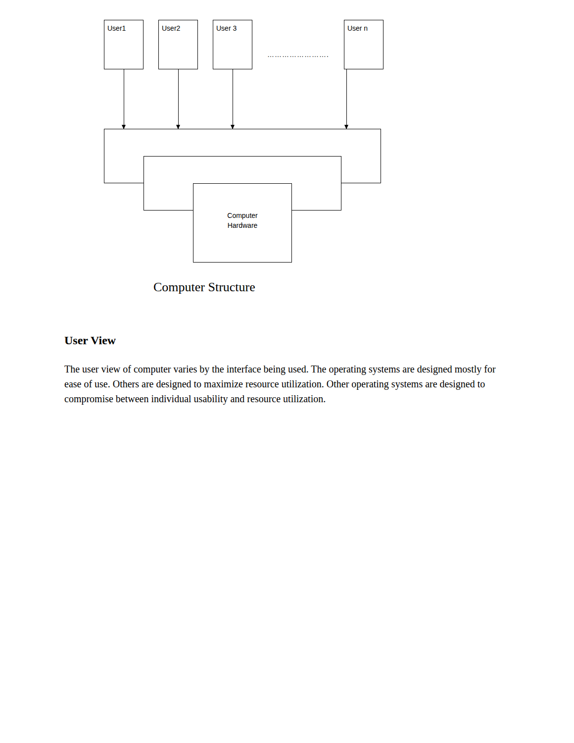User1
User2
User 3
…………………….
User n
System and application programs
Operating System
Computer
Hardware
Computer Structure
User View
The user view of computer varies by the interface being used. The operating systems are designed mostly for ease of use. Others are designed to maximize resource utilization. Other operating systems are designed to compromise between individual usability and resource utilization.